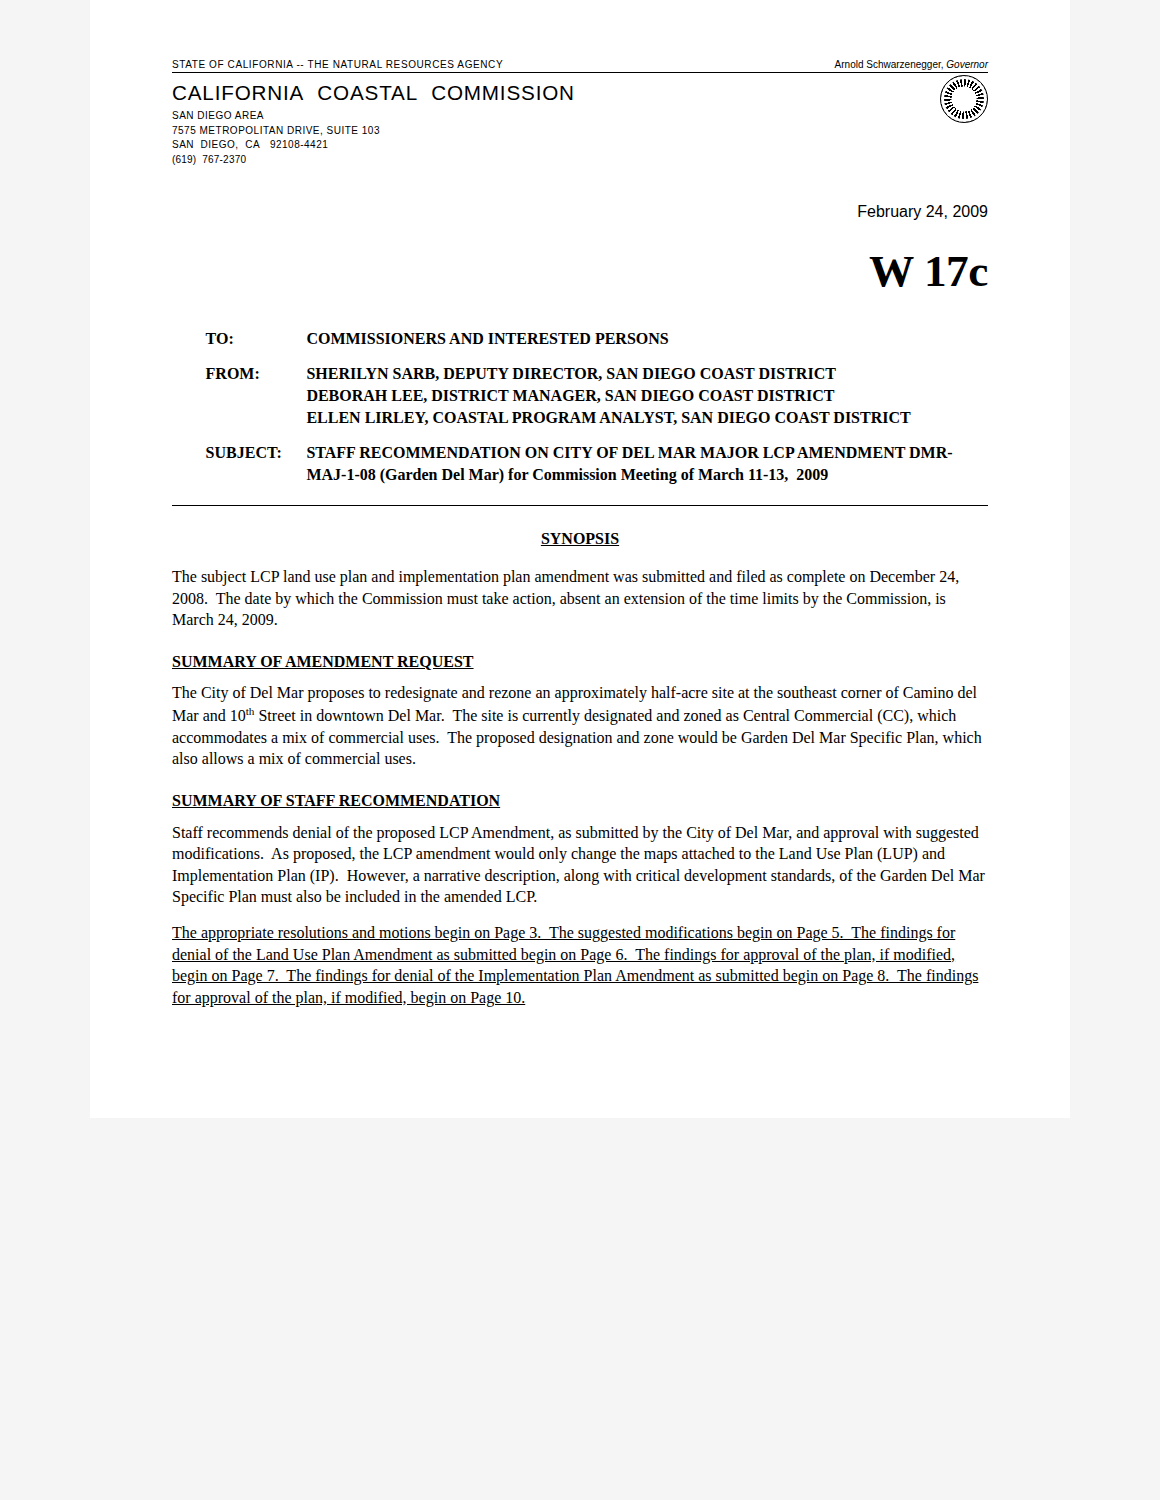State of California -- The Natural Resources Agency Arnold Schwarzenegger, Governor
CALIFORNIA COASTAL COMMISSION
San Diego Area
7575 Metropolitan Drive, Suite 103
San Diego, CA 92108-4421
(619) 767-2370
February 24, 2009
W 17c
| TO: | COMMISSIONERS AND INTERESTED PERSONS |
| FROM: | SHERILYN SARB, DEPUTY DIRECTOR, SAN DIEGO COAST DISTRICT DEBORAH LEE, DISTRICT MANAGER, SAN DIEGO COAST DISTRICT ELLEN LIRLEY, COASTAL PROGRAM ANALYST, SAN DIEGO COAST DISTRICT |
| SUBJECT: | STAFF RECOMMENDATION ON CITY OF DEL MAR MAJOR LCP AMENDMENT DMR-MAJ-1-08 (Garden Del Mar) for Commission Meeting of March 11-13, 2009 |
SYNOPSIS
The subject LCP land use plan and implementation plan amendment was submitted and filed as complete on December 24, 2008. The date by which the Commission must take action, absent an extension of the time limits by the Commission, is March 24, 2009.
SUMMARY OF AMENDMENT REQUEST
The City of Del Mar proposes to redesignate and rezone an approximately half-acre site at the southeast corner of Camino del Mar and 10th Street in downtown Del Mar. The site is currently designated and zoned as Central Commercial (CC), which accommodates a mix of commercial uses. The proposed designation and zone would be Garden Del Mar Specific Plan, which also allows a mix of commercial uses.
SUMMARY OF STAFF RECOMMENDATION
Staff recommends denial of the proposed LCP Amendment, as submitted by the City of Del Mar, and approval with suggested modifications. As proposed, the LCP amendment would only change the maps attached to the Land Use Plan (LUP) and Implementation Plan (IP). However, a narrative description, along with critical development standards, of the Garden Del Mar Specific Plan must also be included in the amended LCP.
The appropriate resolutions and motions begin on Page 3. The suggested modifications begin on Page 5. The findings for denial of the Land Use Plan Amendment as submitted begin on Page 6. The findings for approval of the plan, if modified, begin on Page 7. The findings for denial of the Implementation Plan Amendment as submitted begin on Page 8. The findings for approval of the plan, if modified, begin on Page 10.